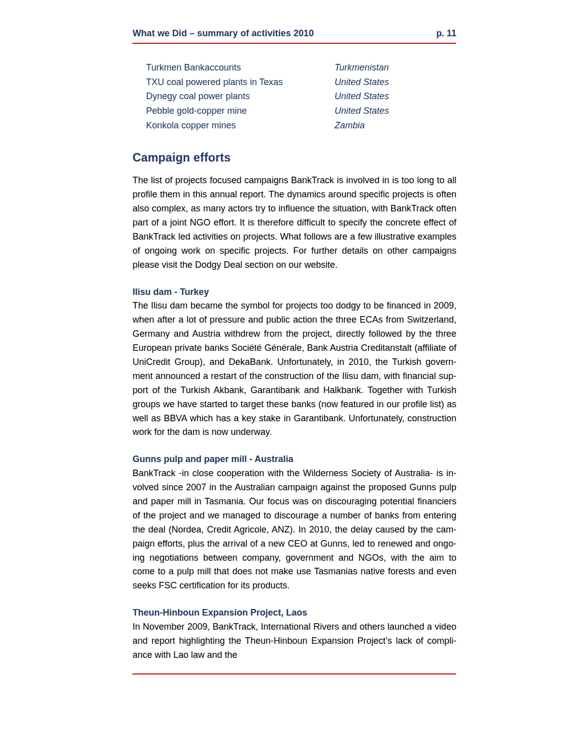What we Did – summary of activities 2010 p. 11
| Turkmen Bankaccounts | Turkmenistan |
| TXU coal powered plants in Texas | United States |
| Dynegy coal power plants | United States |
| Pebble gold-copper mine | United States |
| Konkola copper mines | Zambia |
Campaign efforts
The list of projects focused campaigns BankTrack is involved in is too long to all profile them in this annual report. The dynamics around specific projects is often also complex, as many actors try to influence the situation, with BankTrack often part of a joint NGO effort. It is therefore difficult to specify the concrete effect of BankTrack led activities on projects. What follows are a few illustrative examples of ongoing work on specific projects. For further details on other campaigns please visit the Dodgy Deal section on our website.
Ilisu dam - Turkey
The Ilisu dam became the symbol for projects too dodgy to be financed in 2009, when after a lot of pressure and public action the three ECAs from Switzerland, Germany and Austria withdrew from the project, directly followed by the three European private banks Société Générale, Bank Austria Creditanstalt (affiliate of UniCredit Group), and DekaBank. Unfortunately, in 2010, the Turkish government announced a restart of the construction of the Ilisu dam, with financial support of the Turkish Akbank, Garantibank and Halkbank. Together with Turkish groups we have started to target these banks (now featured in our profile list) as well as BBVA which has a key stake in Garantibank. Unfortunately, construction work for the dam is now underway.
Gunns pulp and paper mill - Australia
BankTrack -in close cooperation with the Wilderness Society of Australia- is involved since 2007 in the Australian campaign against the proposed Gunns pulp and paper mill in Tasmania. Our focus was on discouraging potential financiers of the project and we managed to discourage a number of banks from entering the deal (Nordea, Credit Agricole, ANZ). In 2010, the delay caused by the campaign efforts, plus the arrival of a new CEO at Gunns, led to renewed and ongoing negotiations between company, government and NGOs, with the aim to come to a pulp mill that does not make use Tasmanias native forests and even seeks FSC certification for its products.
Theun-Hinboun Expansion Project, Laos
In November 2009, BankTrack, International Rivers and others launched a video and report highlighting the Theun-Hinboun Expansion Project’s lack of compliance with Lao law and the